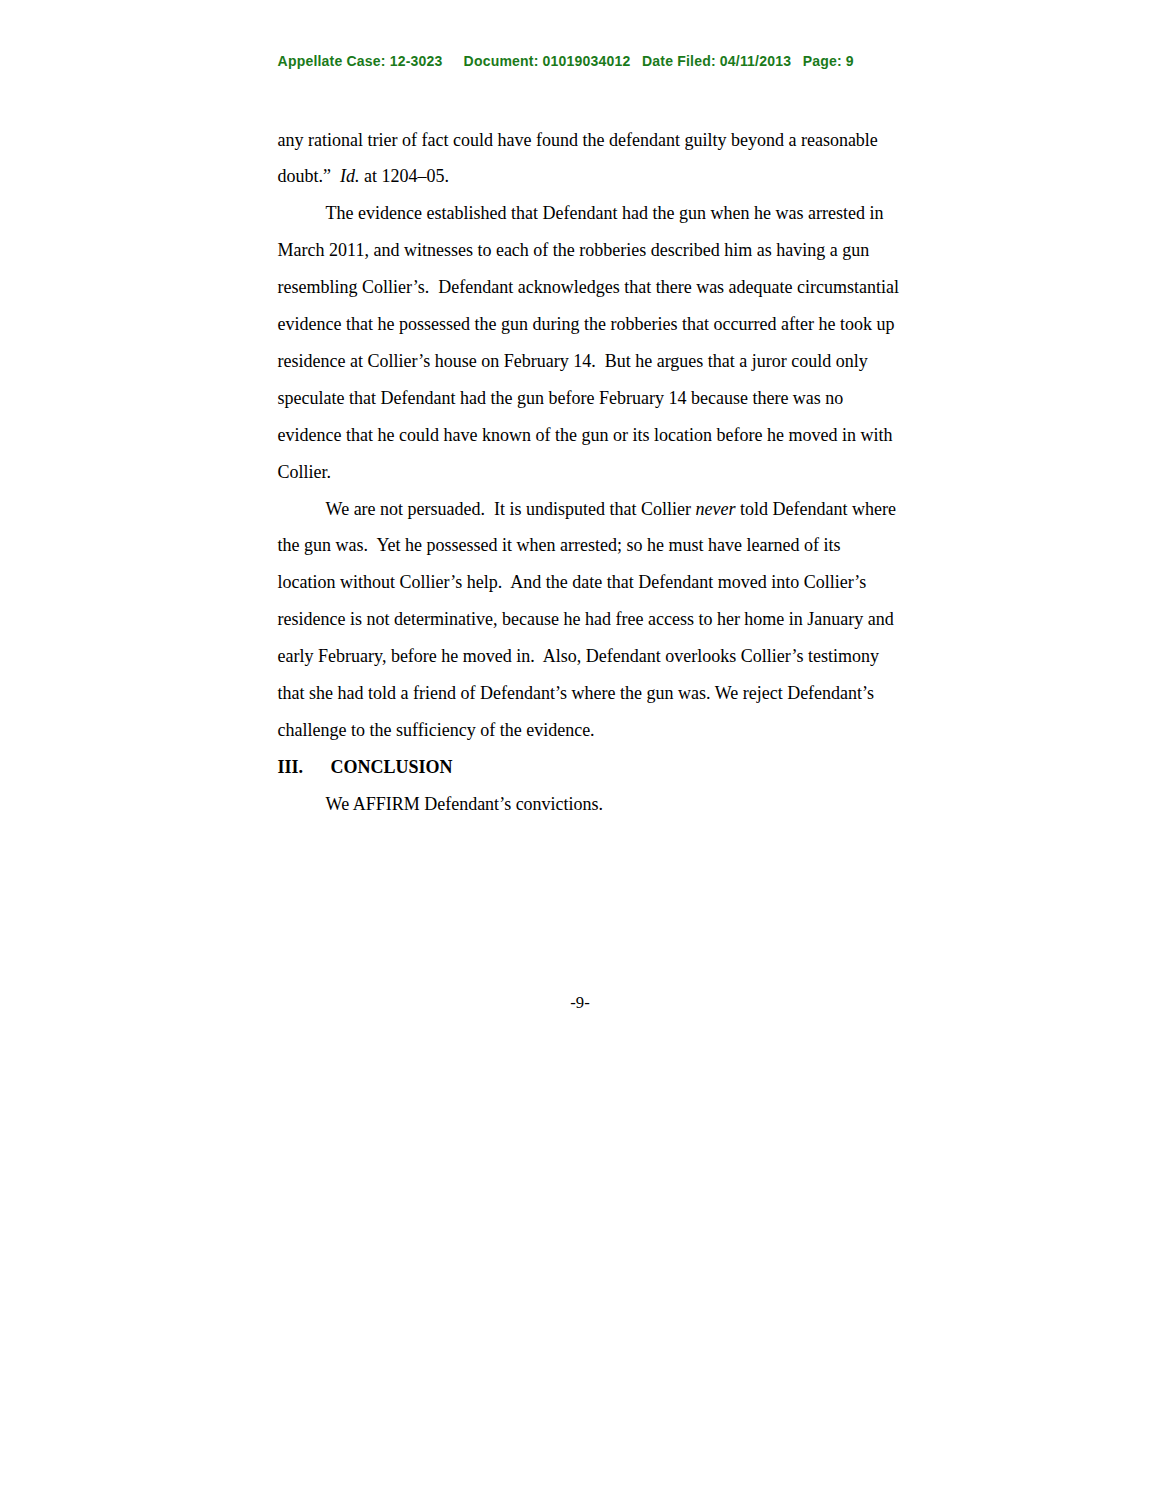Appellate Case: 12-3023 Document: 01019034012 Date Filed: 04/11/2013 Page: 9
any rational trier of fact could have found the defendant guilty beyond a reasonable doubt.” Id. at 1204–05.
The evidence established that Defendant had the gun when he was arrested in March 2011, and witnesses to each of the robberies described him as having a gun resembling Collier’s. Defendant acknowledges that there was adequate circumstantial evidence that he possessed the gun during the robberies that occurred after he took up residence at Collier’s house on February 14. But he argues that a juror could only speculate that Defendant had the gun before February 14 because there was no evidence that he could have known of the gun or its location before he moved in with Collier.
We are not persuaded. It is undisputed that Collier never told Defendant where the gun was. Yet he possessed it when arrested; so he must have learned of its location without Collier’s help. And the date that Defendant moved into Collier’s residence is not determinative, because he had free access to her home in January and early February, before he moved in. Also, Defendant overlooks Collier’s testimony that she had told a friend of Defendant’s where the gun was. We reject Defendant’s challenge to the sufficiency of the evidence.
III. CONCLUSION
We AFFIRM Defendant’s convictions.
-9-